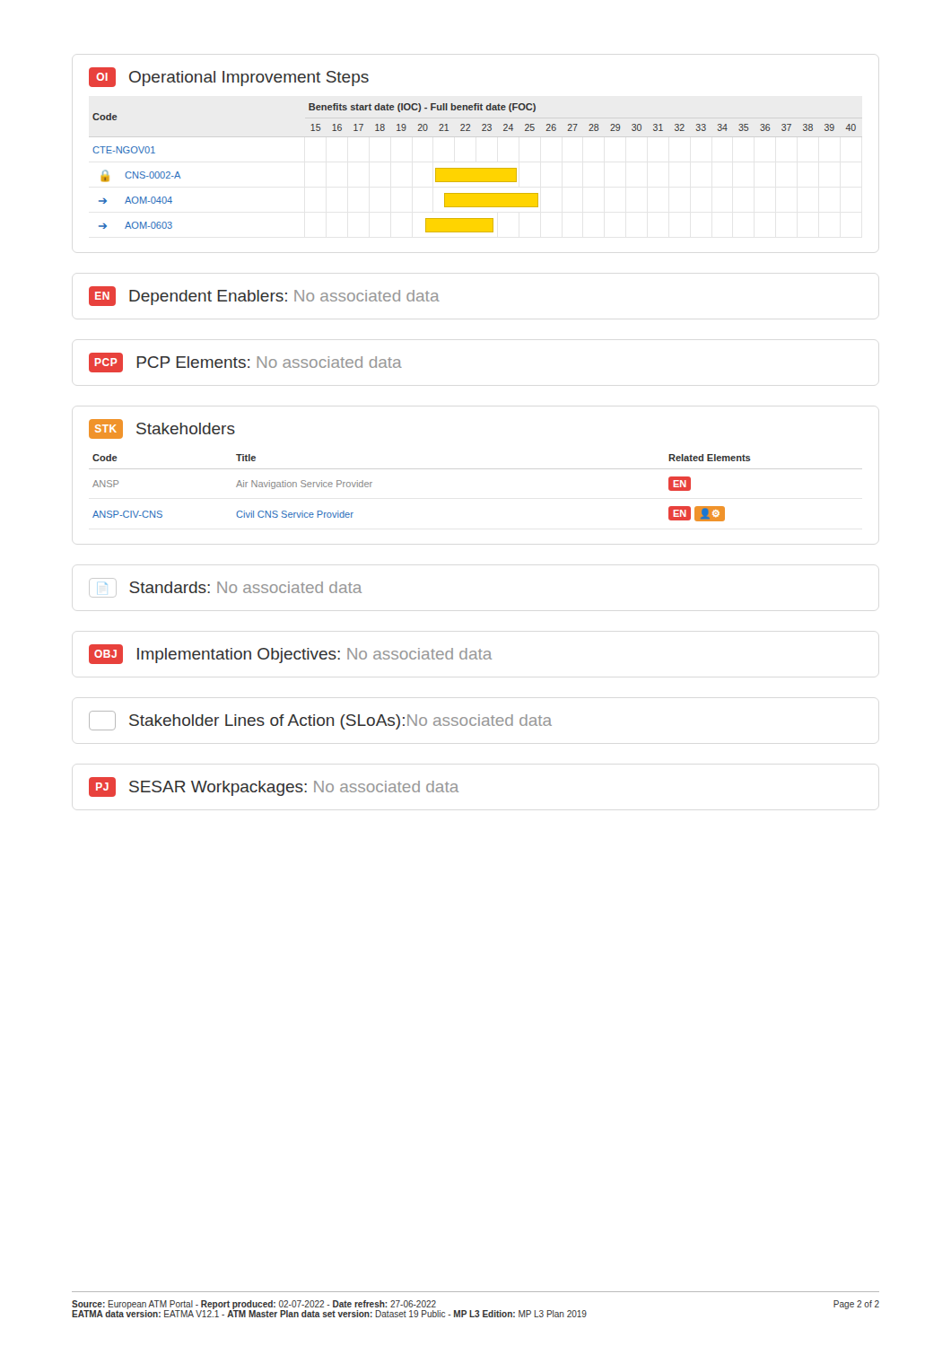OI Operational Improvement Steps
| Code | Benefits start date (IOC) - Full benefit date (FOC) |
| --- | --- |
| 15 | 16 | 17 | 18 | 19 | 20 | 21 | 22 | 23 | 24 | 25 | 26 | 27 | 28 | 29 | 30 | 31 | 32 | 33 | 34 | 35 | 36 | 37 | 38 | 39 | 40 |
| CTE-NGOV01 | | | | | | | | | | | | | | | | | | | | | | | | | | |
| 🔒 CNS-0002-A | | | | | | | | | | | | | | | | | | | | | | | |
| ➔ AOM-0404 | | | | | | | | | | | | | | | | | | | | | | |
| ➔ AOM-0603 | | | | | | | | | | | | | | | | | | | | | | | |
EN Dependent Enablers: No associated data
PCP PCP Elements: No associated data
STK Stakeholders
| Code | Title | Related Elements |
| --- | --- | --- |
| ANSP | Air Navigation Service Provider | EN |
| ANSP-CIV-CNS | Civil CNS Service Provider | EN 👤⚙ |
📄 Standards: No associated data
OBJ Implementation Objectives: No associated data
Stakeholder Lines of Action (SLoAs):No associated data
PJ SESAR Workpackages: No associated data
Source: European ATM Portal - Report produced: 02-07-2022 - Date refresh: 27-06-2022
EATMA data version: EATMA V12.1 - ATM Master Plan data set version: Dataset 19 Public - MP L3 Edition: MP L3 Plan 2019
Page 2 of 2